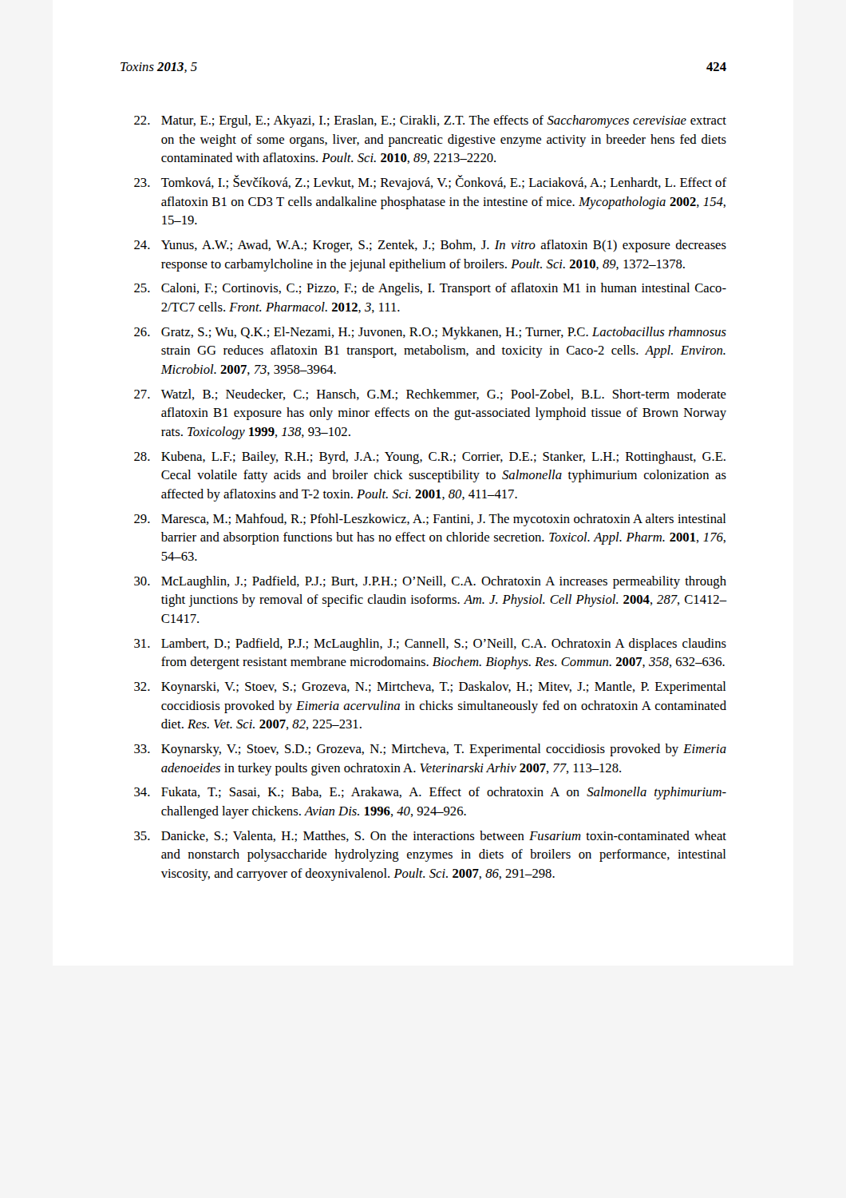Toxins 2013, 5 424
22. Matur, E.; Ergul, E.; Akyazi, I.; Eraslan, E.; Cirakli, Z.T. The effects of Saccharomyces cerevisiae extract on the weight of some organs, liver, and pancreatic digestive enzyme activity in breeder hens fed diets contaminated with aflatoxins. Poult. Sci. 2010, 89, 2213–2220.
23. Tomková, I.; Ševčíková, Z.; Levkut, M.; Revajová, V.; Čonková, E.; Laciaková, A.; Lenhardt, L. Effect of aflatoxin B1 on CD3 T cells andalkaline phosphatase in the intestine of mice. Mycopathologia 2002, 154, 15–19.
24. Yunus, A.W.; Awad, W.A.; Kroger, S.; Zentek, J.; Bohm, J. In vitro aflatoxin B(1) exposure decreases response to carbamylcholine in the jejunal epithelium of broilers. Poult. Sci. 2010, 89, 1372–1378.
25. Caloni, F.; Cortinovis, C.; Pizzo, F.; de Angelis, I. Transport of aflatoxin M1 in human intestinal Caco-2/TC7 cells. Front. Pharmacol. 2012, 3, 111.
26. Gratz, S.; Wu, Q.K.; El-Nezami, H.; Juvonen, R.O.; Mykkanen, H.; Turner, P.C. Lactobacillus rhamnosus strain GG reduces aflatoxin B1 transport, metabolism, and toxicity in Caco-2 cells. Appl. Environ. Microbiol. 2007, 73, 3958–3964.
27. Watzl, B.; Neudecker, C.; Hansch, G.M.; Rechkemmer, G.; Pool-Zobel, B.L. Short-term moderate aflatoxin B1 exposure has only minor effects on the gut-associated lymphoid tissue of Brown Norway rats. Toxicology 1999, 138, 93–102.
28. Kubena, L.F.; Bailey, R.H.; Byrd, J.A.; Young, C.R.; Corrier, D.E.; Stanker, L.H.; Rottinghaust, G.E. Cecal volatile fatty acids and broiler chick susceptibility to Salmonella typhimurium colonization as affected by aflatoxins and T-2 toxin. Poult. Sci. 2001, 80, 411–417.
29. Maresca, M.; Mahfoud, R.; Pfohl-Leszkowicz, A.; Fantini, J. The mycotoxin ochratoxin A alters intestinal barrier and absorption functions but has no effect on chloride secretion. Toxicol. Appl. Pharm. 2001, 176, 54–63.
30. McLaughlin, J.; Padfield, P.J.; Burt, J.P.H.; O’Neill, C.A. Ochratoxin A increases permeability through tight junctions by removal of specific claudin isoforms. Am. J. Physiol. Cell Physiol. 2004, 287, C1412–C1417.
31. Lambert, D.; Padfield, P.J.; McLaughlin, J.; Cannell, S.; O’Neill, C.A. Ochratoxin A displaces claudins from detergent resistant membrane microdomains. Biochem. Biophys. Res. Commun. 2007, 358, 632–636.
32. Koynarski, V.; Stoev, S.; Grozeva, N.; Mirtcheva, T.; Daskalov, H.; Mitev, J.; Mantle, P. Experimental coccidiosis provoked by Eimeria acervulina in chicks simultaneously fed on ochratoxin A contaminated diet. Res. Vet. Sci. 2007, 82, 225–231.
33. Koynarsky, V.; Stoev, S.D.; Grozeva, N.; Mirtcheva, T. Experimental coccidiosis provoked by Eimeria adenoeides in turkey poults given ochratoxin A. Veterinarski Arhiv 2007, 77, 113–128.
34. Fukata, T.; Sasai, K.; Baba, E.; Arakawa, A. Effect of ochratoxin A on Salmonella typhimurium-challenged layer chickens. Avian Dis. 1996, 40, 924–926.
35. Danicke, S.; Valenta, H.; Matthes, S. On the interactions between Fusarium toxin-contaminated wheat and nonstarch polysaccharide hydrolyzing enzymes in diets of broilers on performance, intestinal viscosity, and carryover of deoxynivalenol. Poult. Sci. 2007, 86, 291–298.